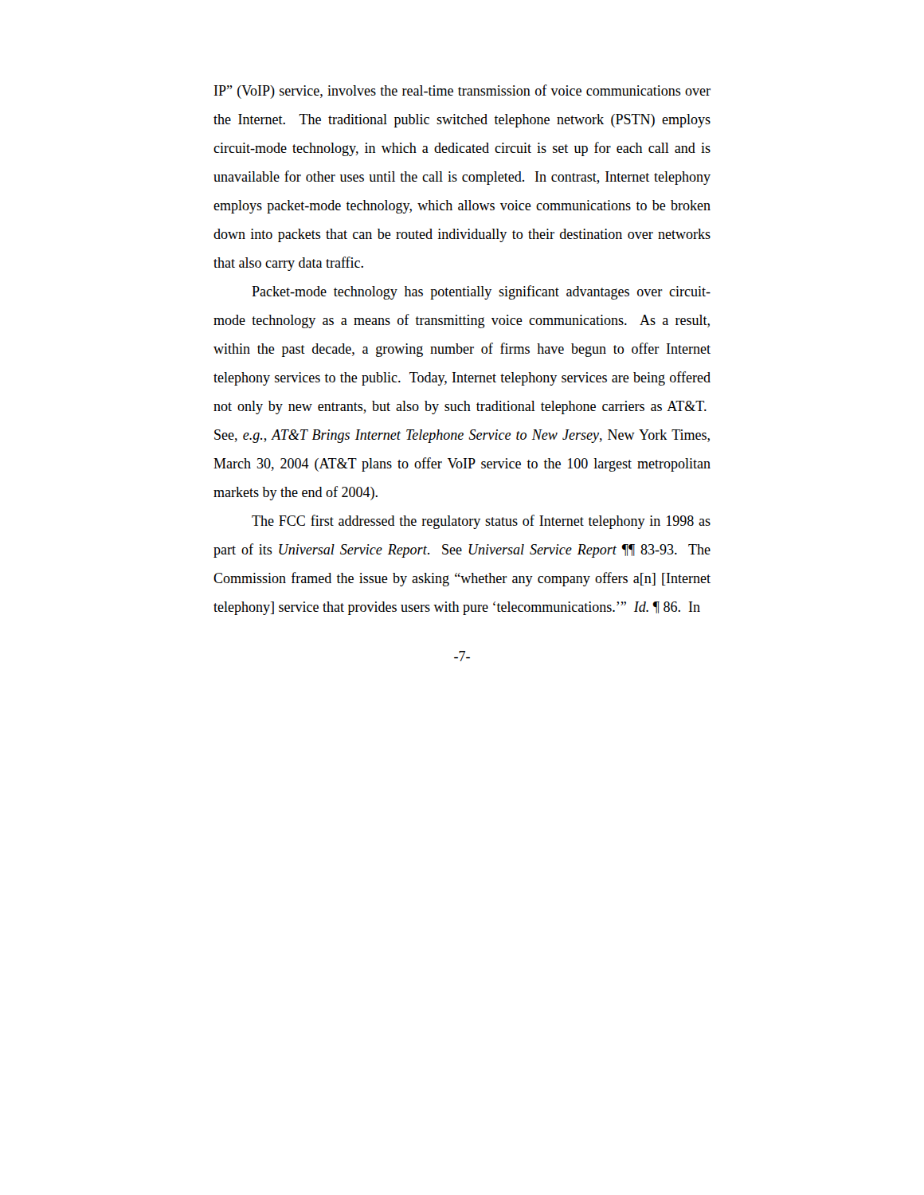IP” (VoIP) service, involves the real-time transmission of voice communications over the Internet. The traditional public switched telephone network (PSTN) employs circuit-mode technology, in which a dedicated circuit is set up for each call and is unavailable for other uses until the call is completed. In contrast, Internet telephony employs packet-mode technology, which allows voice communications to be broken down into packets that can be routed individually to their destination over networks that also carry data traffic.
Packet-mode technology has potentially significant advantages over circuit-mode technology as a means of transmitting voice communications. As a result, within the past decade, a growing number of firms have begun to offer Internet telephony services to the public. Today, Internet telephony services are being offered not only by new entrants, but also by such traditional telephone carriers as AT&T. See, e.g., AT&T Brings Internet Telephone Service to New Jersey, New York Times, March 30, 2004 (AT&T plans to offer VoIP service to the 100 largest metropolitan markets by the end of 2004).
The FCC first addressed the regulatory status of Internet telephony in 1998 as part of its Universal Service Report. See Universal Service Report ¶¶ 83-93. The Commission framed the issue by asking “whether any company offers a[n] [Internet telephony] service that provides users with pure ‘telecommunications.’” Id. ¶ 86. In
-7-